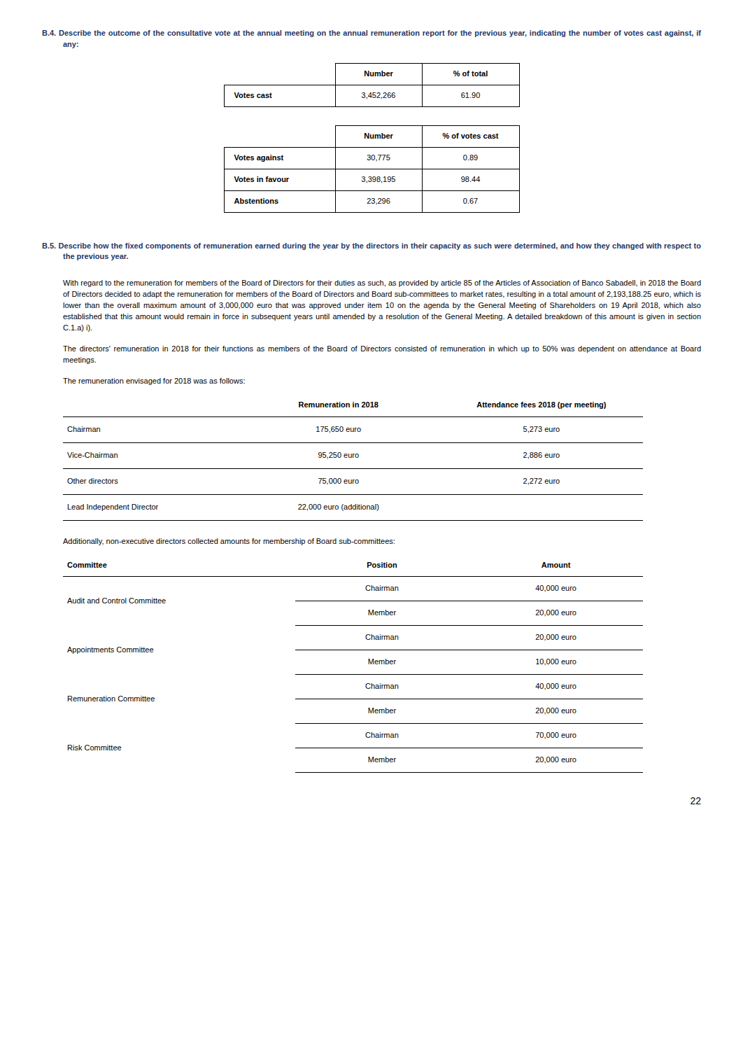B.4. Describe the outcome of the consultative vote at the annual meeting on the annual remuneration report for the previous year, indicating the number of votes cast against, if any:
| | Number | % of total |
| Votes cast | 3,452,266 | 61.90 |
| | Number | % of votes cast |
| Votes against | 30,775 | 0.89 |
| Votes in favour | 3,398,195 | 98.44 |
| Abstentions | 23,296 | 0.67 |
B.5. Describe how the fixed components of remuneration earned during the year by the directors in their capacity as such were determined, and how they changed with respect to the previous year.
With regard to the remuneration for members of the Board of Directors for their duties as such, as provided by article 85 of the Articles of Association of Banco Sabadell, in 2018 the Board of Directors decided to adapt the remuneration for members of the Board of Directors and Board sub-committees to market rates, resulting in a total amount of 2,193,188.25 euro, which is lower than the overall maximum amount of 3,000,000 euro that was approved under item 10 on the agenda by the General Meeting of Shareholders on 19 April 2018, which also established that this amount would remain in force in subsequent years until amended by a resolution of the General Meeting. A detailed breakdown of this amount is given in section C.1.a) i).
The directors' remuneration in 2018 for their functions as members of the Board of Directors consisted of remuneration in which up to 50% was dependent on attendance at Board meetings.
The remuneration envisaged for 2018 was as follows:
| | Remuneration in 2018 | Attendance fees 2018 (per meeting) |
| --- | --- | --- |
| Chairman | 175,650 euro | 5,273 euro |
| Vice-Chairman | 95,250 euro | 2,886 euro |
| Other directors | 75,000 euro | 2,272 euro |
| Lead Independent Director | 22,000 euro (additional) | |
Additionally, non-executive directors collected amounts for membership of Board sub-committees:
| Committee | Position | Amount |
| --- | --- | --- |
| Audit and Control Committee | Chairman | 40,000 euro |
| Member | 20,000 euro |
| Appointments Committee | Chairman | 20,000 euro |
| Member | 10,000 euro |
| Remuneration Committee | Chairman | 40,000 euro |
| Member | 20,000 euro |
| Risk Committee | Chairman | 70,000 euro |
| Member | 20,000 euro |
22